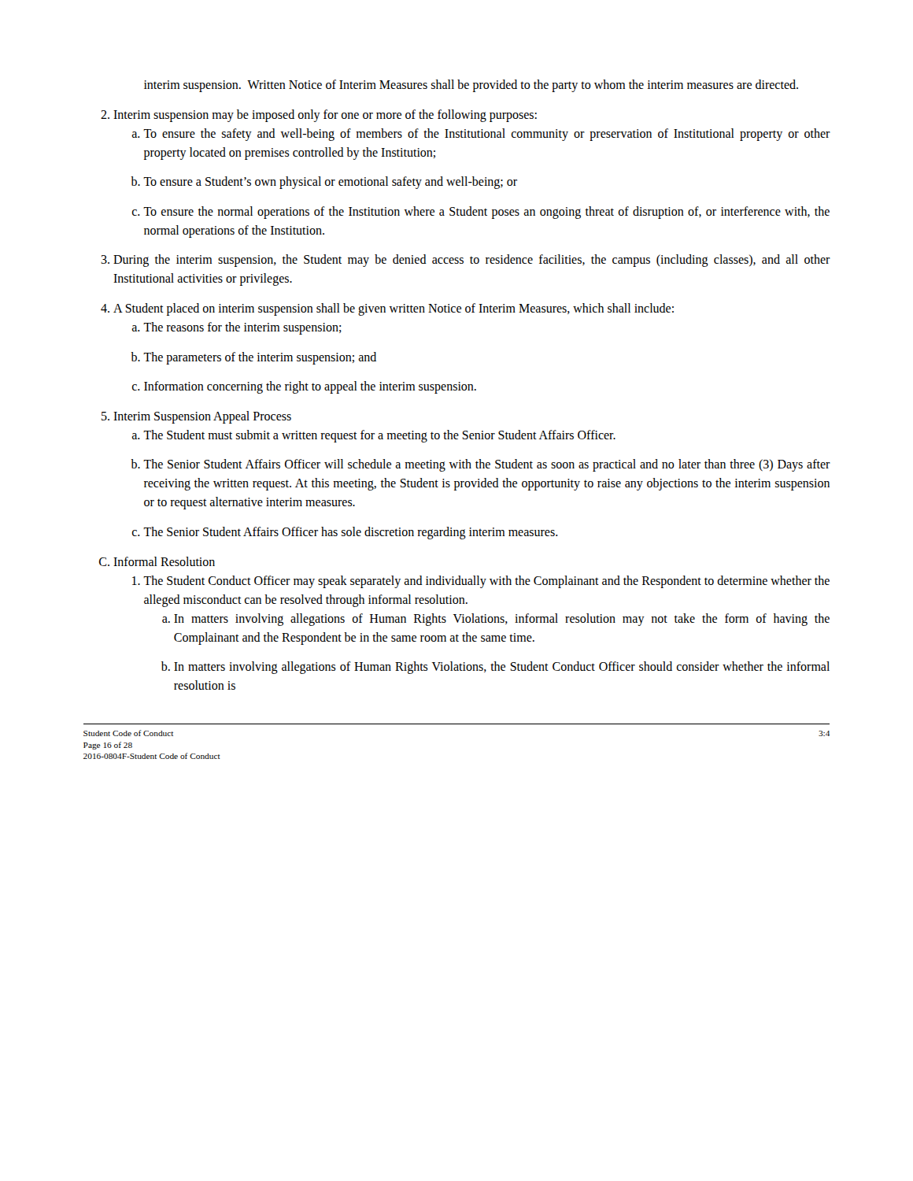interim suspension. Written Notice of Interim Measures shall be provided to the party to whom the interim measures are directed.
Interim suspension may be imposed only for one or more of the following purposes:
To ensure the safety and well-being of members of the Institutional community or preservation of Institutional property or other property located on premises controlled by the Institution;
To ensure a Student’s own physical or emotional safety and well-being; or
To ensure the normal operations of the Institution where a Student poses an ongoing threat of disruption of, or interference with, the normal operations of the Institution.
During the interim suspension, the Student may be denied access to residence facilities, the campus (including classes), and all other Institutional activities or privileges.
A Student placed on interim suspension shall be given written Notice of Interim Measures, which shall include:
The reasons for the interim suspension;
The parameters of the interim suspension; and
Information concerning the right to appeal the interim suspension.
Interim Suspension Appeal Process
The Student must submit a written request for a meeting to the Senior Student Affairs Officer.
The Senior Student Affairs Officer will schedule a meeting with the Student as soon as practical and no later than three (3) Days after receiving the written request. At this meeting, the Student is provided the opportunity to raise any objections to the interim suspension or to request alternative interim measures.
The Senior Student Affairs Officer has sole discretion regarding interim measures.
Informal Resolution
The Student Conduct Officer may speak separately and individually with the Complainant and the Respondent to determine whether the alleged misconduct can be resolved through informal resolution.
In matters involving allegations of Human Rights Violations, informal resolution may not take the form of having the Complainant and the Respondent be in the same room at the same time.
In matters involving allegations of Human Rights Violations, the Student Conduct Officer should consider whether the informal resolution is
Student Code of Conduct
Page 16 of 28
2016-0804F-Student Code of Conduct
3:4